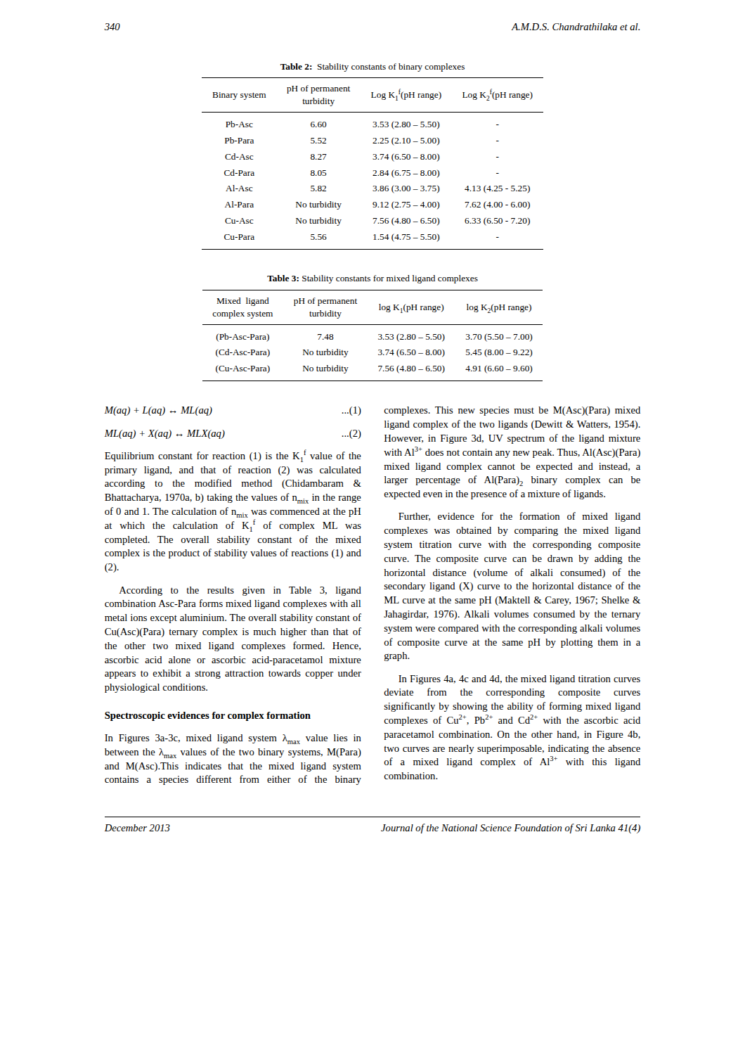340 A.M.D.S. Chandrathilaka et al.
Table 2: Stability constants of binary complexes
| Binary system | pH of permanent turbidity | Log K 1 f (pH range) | Log K 2 f (pH range) |
| --- | --- | --- | --- |
| Pb-Asc | 6.60 | 3.53 (2.80 – 5.50) | - |
| Pb-Para | 5.52 | 2.25 (2.10 – 5.00) | - |
| Cd-Asc | 8.27 | 3.74 (6.50 – 8.00) | - |
| Cd-Para | 8.05 | 2.84 (6.75 – 8.00) | - |
| Al-Asc | 5.82 | 3.86 (3.00 – 3.75) | 4.13 (4.25 - 5.25) |
| Al-Para | No turbidity | 9.12 (2.75 – 4.00) | 7.62 (4.00 - 6.00) |
| Cu-Asc | No turbidity | 7.56 (4.80 – 6.50) | 6.33 (6.50 - 7.20) |
| Cu-Para | 5.56 | 1.54 (4.75 – 5.50) | - |
Table 3: Stability constants for mixed ligand complexes
| Mixed ligand complex system | pH of permanent turbidity | log K 1 (pH range) | log K 2 (pH range) |
| --- | --- | --- | --- |
| (Pb-Asc-Para) | 7.48 | 3.53 (2.80 – 5.50) | 3.70 (5.50 – 7.00) |
| (Cd-Asc-Para) | No turbidity | 3.74 (6.50 – 8.00) | 5.45 (8.00 – 9.22) |
| (Cu-Asc-Para) | No turbidity | 7.56 (4.80 – 6.50) | 4.91 (6.60 – 9.60) |
M(aq) + L(aq) ↔ ML(aq)...(1)
ML(aq) + X(aq) ↔ MLX(aq)...(2)
Equilibrium constant for reaction (1) is the K1f value of the primary ligand, and that of reaction (2) was calculated according to the modified method (Chidambaram & Bhattacharya, 1970a, b) taking the values of nmix in the range of 0 and 1. The calculation of nmix was commenced at the pH at which the calculation of K1f of complex ML was completed. The overall stability constant of the mixed complex is the product of stability values of reactions (1) and (2).
According to the results given in Table 3, ligand combination Asc-Para forms mixed ligand complexes with all metal ions except aluminium. The overall stability constant of Cu(Asc)(Para) ternary complex is much higher than that of the other two mixed ligand complexes formed. Hence, ascorbic acid alone or ascorbic acid-paracetamol mixture appears to exhibit a strong attraction towards copper under physiological conditions.
Spectroscopic evidences for complex formation
In Figures 3a-3c, mixed ligand system λmax value lies in between the λmax values of the two binary systems, M(Para) and M(Asc).This indicates that the mixed ligand system contains a species different from either of the binary complexes. This new species must be M(Asc)(Para) mixed ligand complex of the two ligands (Dewitt & Watters, 1954). However, in Figure 3d, UV spectrum of the ligand mixture with Al3+ does not contain any new peak. Thus, Al(Asc)(Para) mixed ligand complex cannot be expected and instead, a larger percentage of Al(Para)2 binary complex can be expected even in the presence of a mixture of ligands.
Further, evidence for the formation of mixed ligand complexes was obtained by comparing the mixed ligand system titration curve with the corresponding composite curve. The composite curve can be drawn by adding the horizontal distance (volume of alkali consumed) of the secondary ligand (X) curve to the horizontal distance of the ML curve at the same pH (Maktell & Carey, 1967; Shelke & Jahagirdar, 1976). Alkali volumes consumed by the ternary system were compared with the corresponding alkali volumes of composite curve at the same pH by plotting them in a graph.
In Figures 4a, 4c and 4d, the mixed ligand titration curves deviate from the corresponding composite curves significantly by showing the ability of forming mixed ligand complexes of Cu2+, Pb2+ and Cd2+ with the ascorbic acid paracetamol combination. On the other hand, in Figure 4b, two curves are nearly superimposable, indicating the absence of a mixed ligand complex of Al3+ with this ligand combination.
December 2013 Journal of the National Science Foundation of Sri Lanka 41(4)